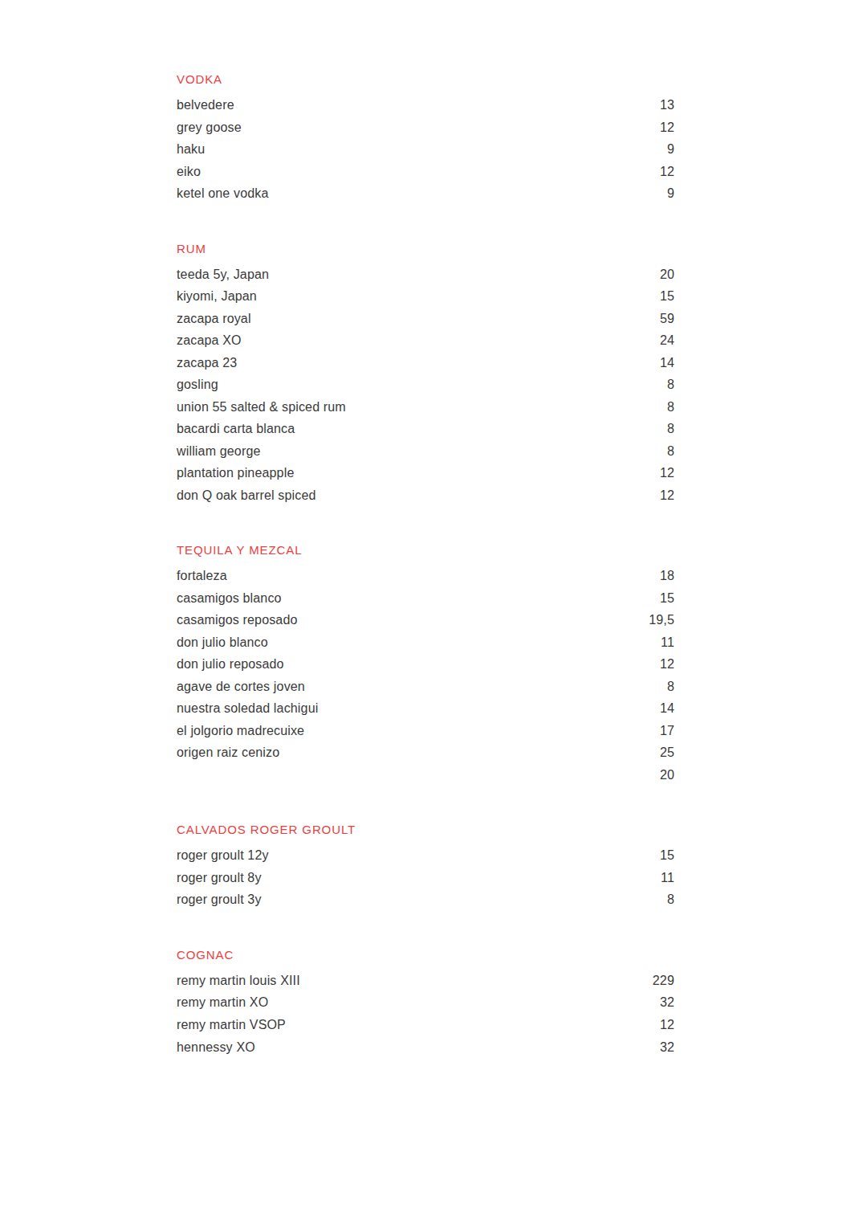Vodka
belvedere 13
grey goose 12
haku 9
eiko 12
ketel one vodka 9
Rum
teeda 5y, Japan 20
kiyomi, Japan 15
zacapa royal 59
zacapa XO 24
zacapa 23 14
gosling 8
union 55 salted & spiced rum 8
bacardi carta blanca 8
william george 8
plantation pineapple 12
don Q oak barrel spiced 12
Tequila y Mezcal
fortaleza 18
casamigos blanco 15
casamigos reposado 19,5
don julio blanco 11
don julio reposado 12
agave de cortes joven 8
nuestra soledad lachigui 14
el jolgorio madrecuixe 17
origen raiz cenizo 25
20
Calvados Roger Groult
roger groult 12y 15
roger groult 8y 11
roger groult 3y 8
Cognac
remy martin louis XIII 229
remy martin XO 32
remy martin VSOP 12
hennessy XO 32